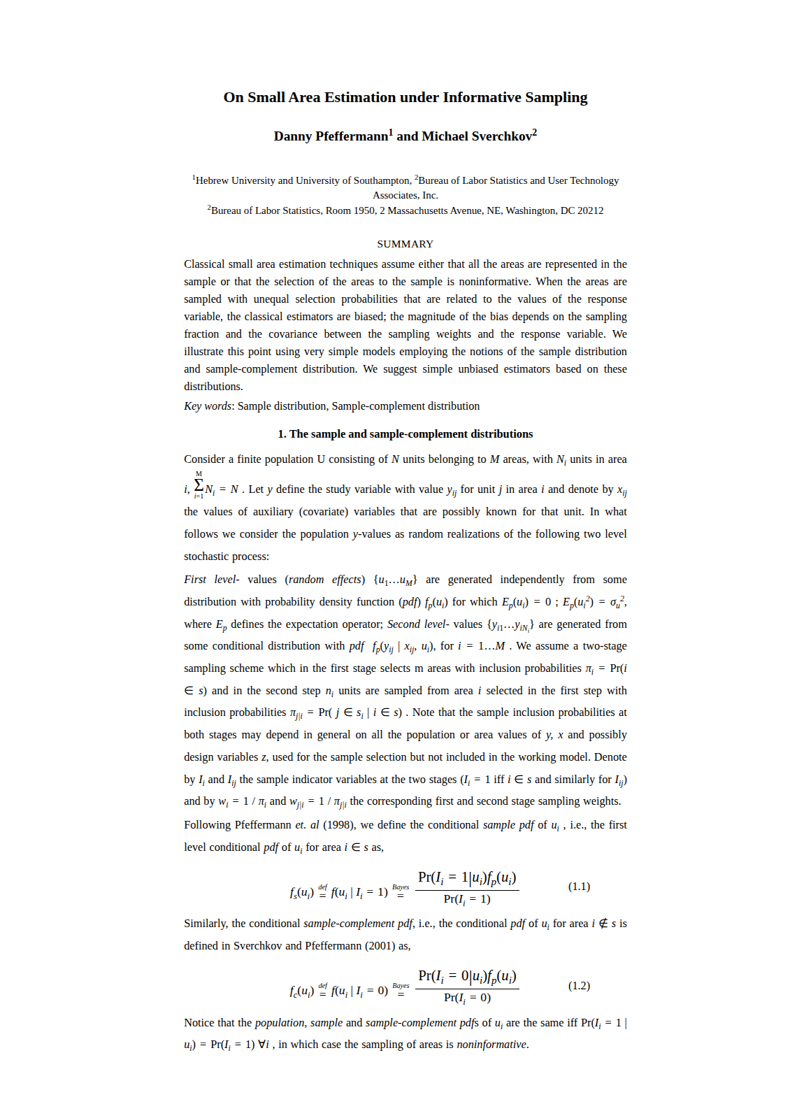On Small Area Estimation under Informative Sampling
Danny Pfeffermann1 and Michael Sverchkov2
1Hebrew University and University of Southampton, 2Bureau of Labor Statistics and User Technology
Associates, Inc.
2Bureau of Labor Statistics, Room 1950, 2 Massachusetts Avenue, NE, Washington, DC 20212
SUMMARY
Classical small area estimation techniques assume either that all the areas are represented in the sample or that the selection of the areas to the sample is noninformative. When the areas are sampled with unequal selection probabilities that are related to the values of the response variable, the classical estimators are biased; the magnitude of the bias depends on the sampling fraction and the covariance between the sampling weights and the response variable. We illustrate this point using very simple models employing the notions of the sample distribution and sample-complement distribution. We suggest simple unbiased estimators based on these distributions.
Key words: Sample distribution, Sample-complement distribution
1. The sample and sample-complement distributions
Consider a finite population U consisting of N units belonging to M areas, with Ni units in area i, MΣi=1 Ni = N . Let y define the study variable with value yij for unit j in area i and denote by xij the values of auxiliary (covariate) variables that are possibly known for that unit. In what follows we consider the population y-values as random realizations of the following two level stochastic process:
First level- values (random effects) {u1…uM} are generated independently from some distribution with probability density function (pdf) fp(ui) for which Ep(ui) = 0 ; Ep(ui2) = σu2, where Ep defines the expectation operator; Second level- values {yi1…yiNi} are generated from some conditional distribution with pdf fp(yij | xij, ui), for i = 1…M . We assume a two-stage sampling scheme which in the first stage selects m areas with inclusion probabilities πi = Pr(i ∈ s) and in the second step ni units are sampled from area i selected in the first step with inclusion probabilities πj|i = Pr( j ∈ si | i ∈ s) . Note that the sample inclusion probabilities at both stages may depend in general on all the population or area values of y, x and possibly design variables z, used for the sample selection but not included in the working model. Denote by Ii and Iij the sample indicator variables at the two stages (Ii = 1 iff i ∈ s and similarly for Iij) and by wi = 1 / πi and wj|i = 1 / πj|i the corresponding first and second stage sampling weights.
Following Pfeffermann et. al (1998), we define the conditional sample pdf of ui , i.e., the first level conditional pdf of ui for area i ∈ s as,
fs(ui) def= f(ui | Ii = 1) Bayes= Pr(Ii = 1|ui)fp(ui) Pr(Ii = 1) (1.1)
Similarly, the conditional sample-complement pdf, i.e., the conditional pdf of ui for area i ∉ s is defined in Sverchkov and Pfeffermann (2001) as,
fc(ui) def= f(ui | Ii = 0) Bayes= Pr(Ii = 0|ui)fp(ui) Pr(Ii = 0) (1.2)
Notice that the population, sample and sample-complement pdfs of ui are the same iff Pr(Ii = 1 | ui) = Pr(Ii = 1) ∀i , in which case the sampling of areas is noninformative.